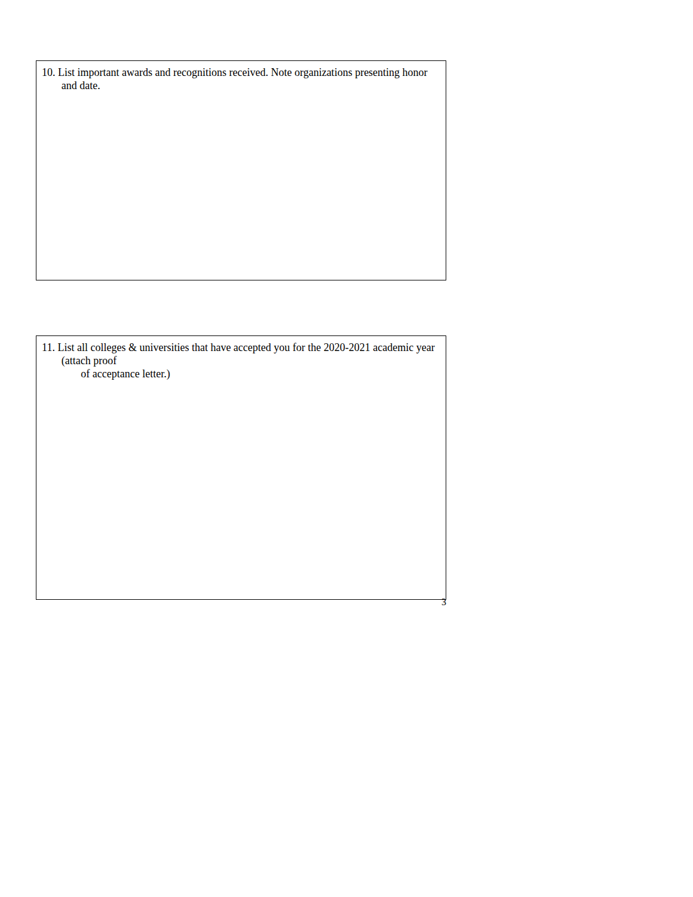10. List important awards and recognitions received. Note organizations presenting honor and date.
11. List all colleges & universities that have accepted you for the 2020-2021 academic year (attach proofof acceptance letter.)
3